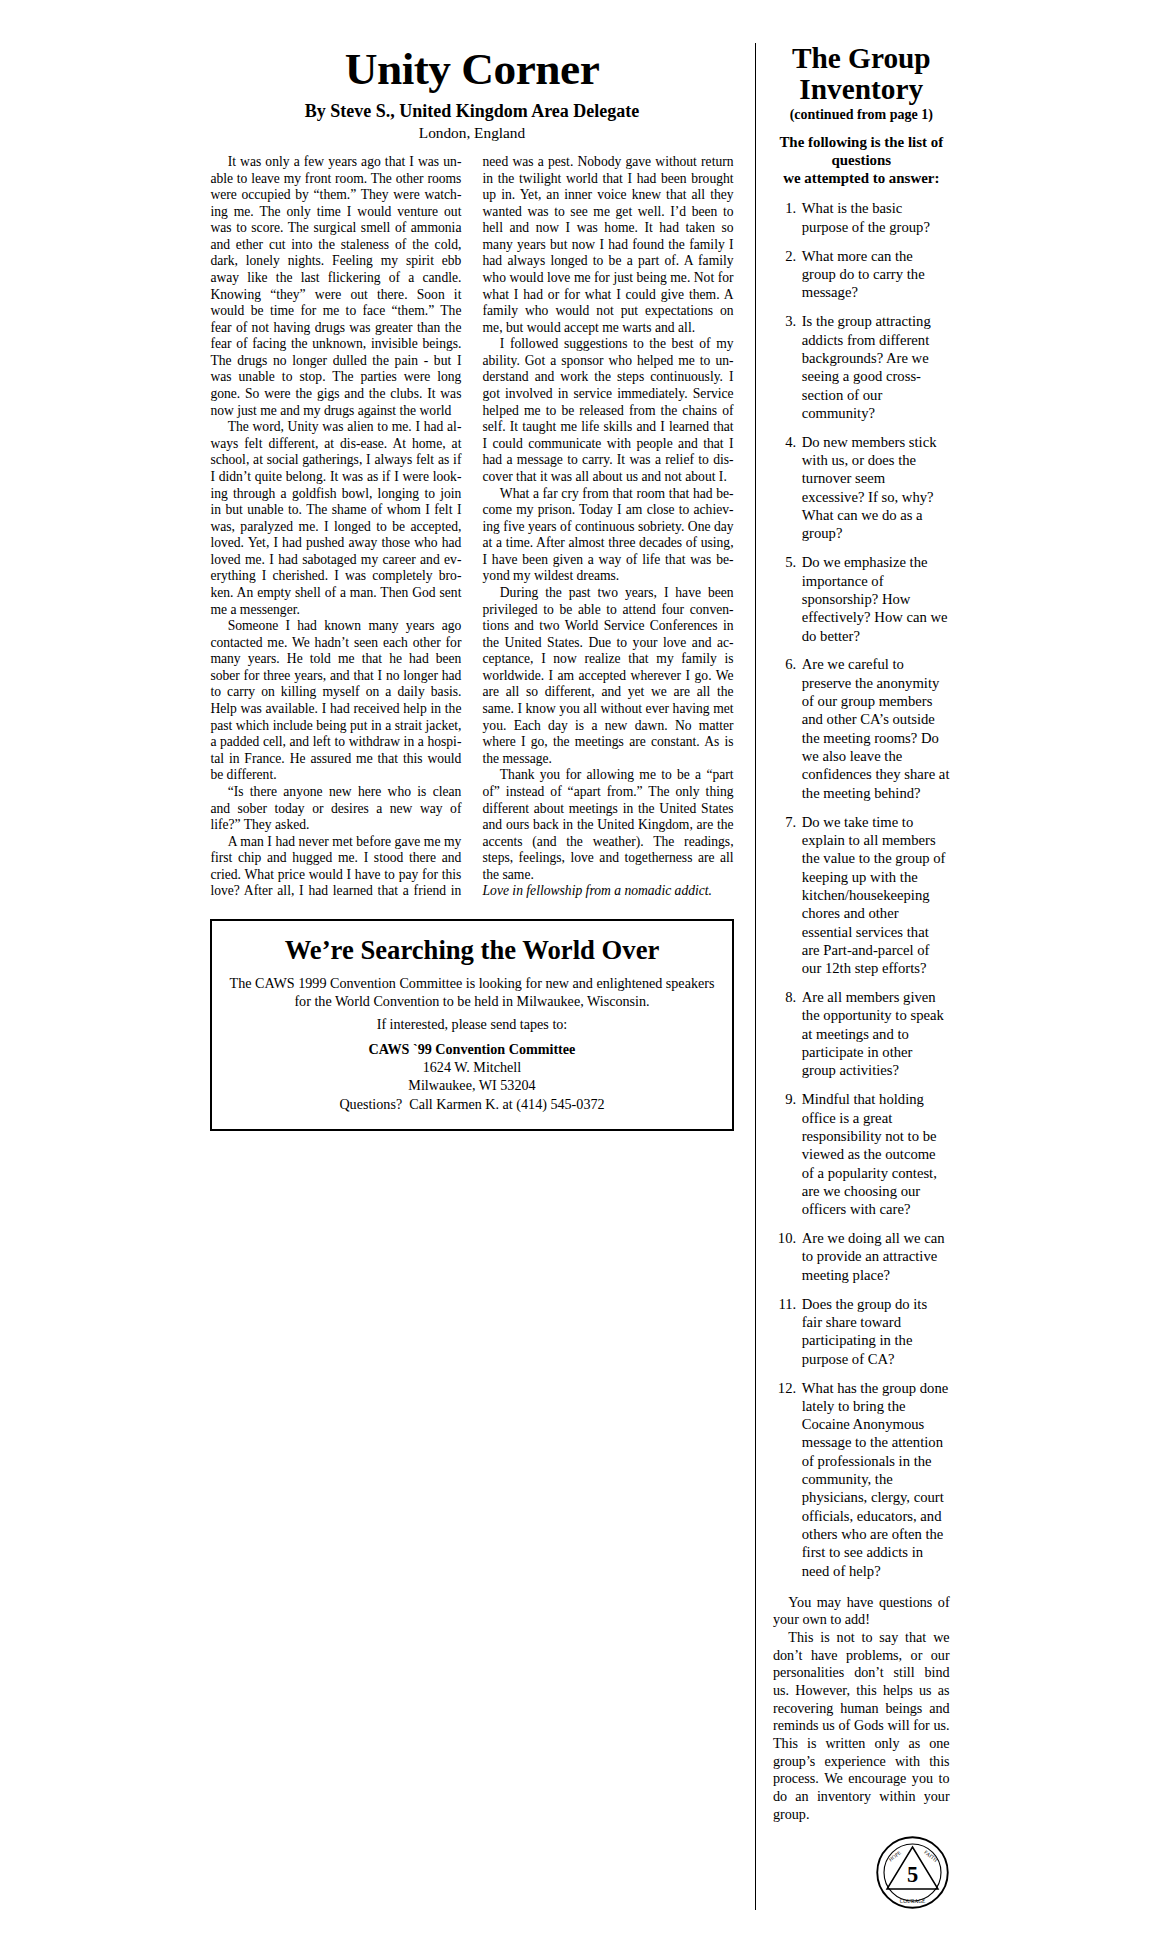Unity Corner
By Steve S., United Kingdom Area Delegate
London, England
It was only a few years ago that I was unable to leave my front room. The other rooms were occupied by “them.” They were watching me. The only time I would venture out was to score. The surgical smell of ammonia and ether cut into the staleness of the cold, dark, lonely nights. Feeling my spirit ebb away like the last flickering of a candle. Knowing “they” were out there. Soon it would be time for me to face “them.” The fear of not having drugs was greater than the fear of facing the unknown, invisible beings. The drugs no longer dulled the pain - but I was unable to stop. The parties were long gone. So were the gigs and the clubs. It was now just me and my drugs against the world
The word, Unity was alien to me. I had always felt different, at dis-ease. At home, at school, at social gatherings, I always felt as if I didn’t quite belong. It was as if I were looking through a goldfish bowl, longing to join in but unable to. The shame of whom I felt I was, paralyzed me. I longed to be accepted, loved. Yet, I had pushed away those who had loved me. I had sabotaged my career and everything I cherished. I was completely broken. An empty shell of a man. Then God sent me a messenger.
Someone I had known many years ago contacted me. We hadn’t seen each other for many years. He told me that he had been sober for three years, and that I no longer had to carry on killing myself on a daily basis. Help was available. I had received help in the past which include being put in a strait jacket, a padded cell, and left to withdraw in a hospital in France. He assured me that this would be different.
“Is there anyone new here who is clean and sober today or desires a new way of life?” They asked.
A man I had never met before gave me my first chip and hugged me. I stood there and cried. What price would I have to pay for this love? After all, I had learned that a friend in need was a pest. Nobody gave without return in the twilight world that I had been brought up in. Yet, an inner voice knew that all they wanted was to see me get well. I’d been to hell and now I was home. It had taken so many years but now I had found the family I had always longed to be a part of. A family who would love me for just being me. Not for what I had or for what I could give them. A family who would not put expectations on me, but would accept me warts and all.
I followed suggestions to the best of my ability. Got a sponsor who helped me to understand and work the steps continuously. I got involved in service immediately. Service helped me to be released from the chains of self. It taught me life skills and I learned that I could communicate with people and that I had a message to carry. It was a relief to discover that it was all about us and not about I.
What a far cry from that room that had become my prison. Today I am close to achieving five years of continuous sobriety. One day at a time. After almost three decades of using, I have been given a way of life that was beyond my wildest dreams.
During the past two years, I have been privileged to be able to attend four conventions and two World Service Conferences in the United States. Due to your love and acceptance, I now realize that my family is worldwide. I am accepted wherever I go. We are all so different, and yet we are all the same. I know you all without ever having met you. Each day is a new dawn. No matter where I go, the meetings are constant. As is the message.
Thank you for allowing me to be a “part of” instead of “apart from.” The only thing different about meetings in the United States and ours back in the United Kingdom, are the accents (and the weather). The readings, steps, feelings, love and togetherness are all the same.
Love in fellowship from a nomadic addict.
We’re Searching the World Over
The CAWS 1999 Convention Committee is looking for new and enlightened speakers for the World Convention to be held in Milwaukee, Wisconsin.
If interested, please send tapes to:
CAWS `99 Convention Committee
1624 W. Mitchell
Milwaukee, WI 53204
Questions? Call Karmen K. at (414) 545-0372
The Group Inventory
(continued from page 1)
The following is the list of questions
we attempted to answer:
What is the basic purpose of the group?
What more can the group do to carry the message?
Is the group attracting addicts from different backgrounds? Are we seeing a good cross-section of our community?
Do new members stick with us, or does the turnover seem excessive? If so, why? What can we do as a group?
Do we emphasize the importance of sponsorship? How effectively? How can we do better?
Are we careful to preserve the anonymity of our group members and other CA’s outside the meeting rooms? Do we also leave the confidences they share at the meeting behind?
Do we take time to explain to all members the value to the group of keeping up with the kitchen/housekeeping chores and other essential services that are Part-and-parcel of our 12th step efforts?
Are all members given the opportunity to speak at meetings and to participate in other group activities?
Mindful that holding office is a great responsibility not to be viewed as the outcome of a popularity contest, are we choosing our officers with care?
Are we doing all we can to provide an attractive meeting place?
Does the group do its fair share toward participating in the purpose of CA?
What has the group done lately to bring the Cocaine Anonymous message to the attention of professionals in the community, the physicians, clergy, court officials, educators, and others who are often the first to see addicts in need of help?
You may have questions of your own to add!
This is not to say that we don’t have problems, or our personalities don’t still bind us. However, this helps us as recovering human beings and reminds us of Gods will for us. This is written only as one group’s experience with this process. We encourage you to do an inventory within your group.
5 HOPE FAITH COURAGE